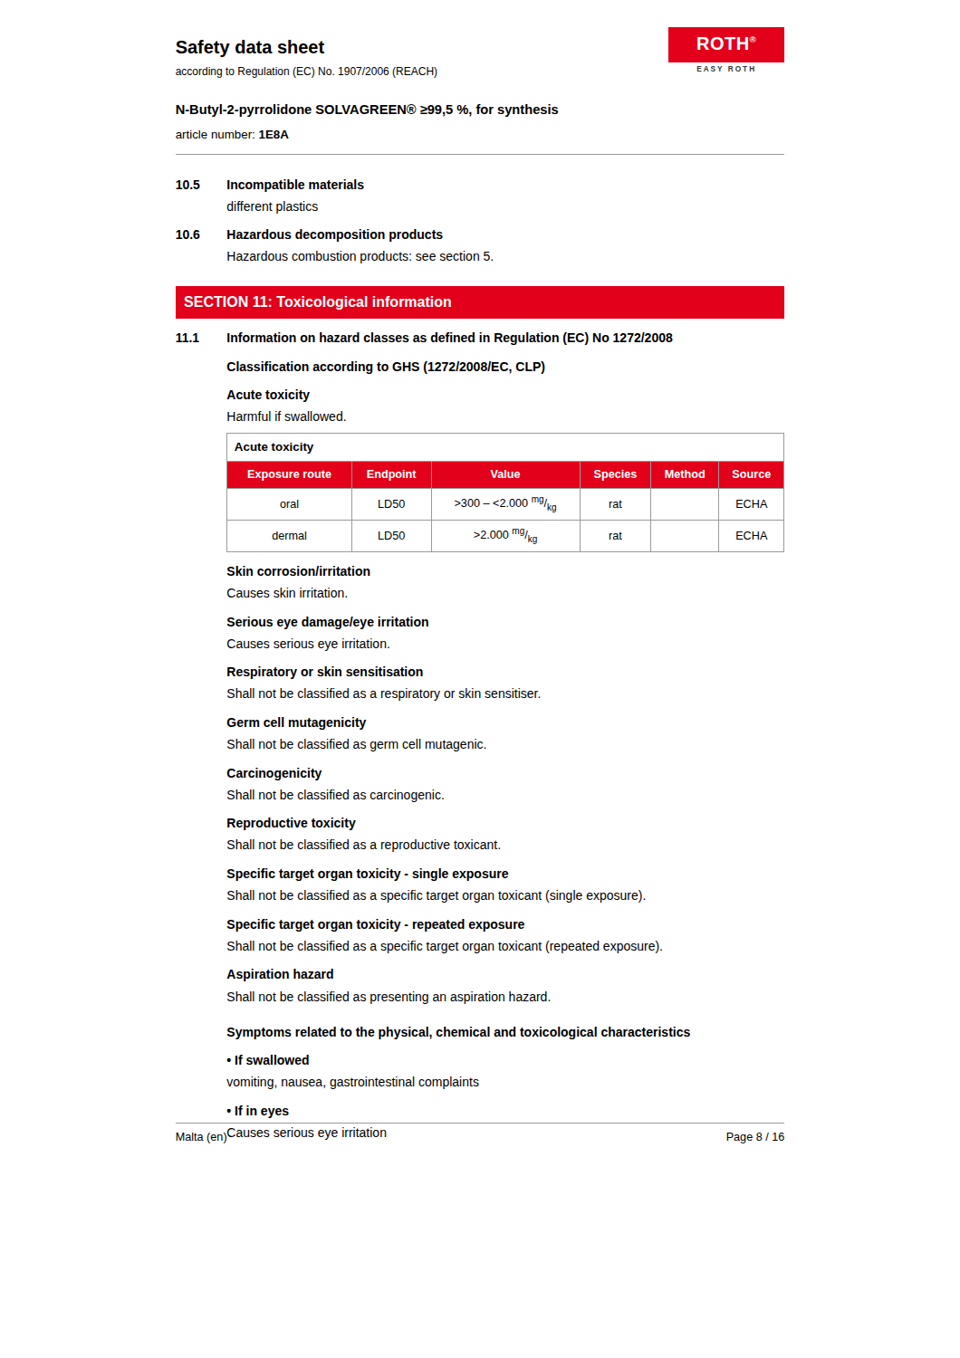ROTH® EASY ROTH
Safety data sheet
according to Regulation (EC) No. 1907/2006 (REACH)
N-Butyl-2-pyrrolidone SOLVAGREEN® ≥99,5 %, for synthesis
article number: 1E8A
10.5
Incompatible materials
different plastics
10.6
Hazardous decomposition products
Hazardous combustion products: see section 5.
SECTION 11: Toxicological information
11.1
Information on hazard classes as defined in Regulation (EC) No 1272/2008
Classification according to GHS (1272/2008/EC, CLP)
Acute toxicity
Harmful if swallowed.
Acute toxicity
| Exposure route | Endpoint | Value | Species | Method | Source |
| --- | --- | --- | --- | --- | --- |
| oral | LD50 | >300 – <2.000 mg / kg | rat | | ECHA |
| dermal | LD50 | >2.000 mg / kg | rat | | ECHA |
Skin corrosion/irritation
Causes skin irritation.
Serious eye damage/eye irritation
Causes serious eye irritation.
Respiratory or skin sensitisation
Shall not be classified as a respiratory or skin sensitiser.
Germ cell mutagenicity
Shall not be classified as germ cell mutagenic.
Carcinogenicity
Shall not be classified as carcinogenic.
Reproductive toxicity
Shall not be classified as a reproductive toxicant.
Specific target organ toxicity - single exposure
Shall not be classified as a specific target organ toxicant (single exposure).
Specific target organ toxicity - repeated exposure
Shall not be classified as a specific target organ toxicant (repeated exposure).
Aspiration hazard
Shall not be classified as presenting an aspiration hazard.
Symptoms related to the physical, chemical and toxicological characteristics
• If swallowed
vomiting, nausea, gastrointestinal complaints
• If in eyes
Causes serious eye irritation
Malta (en) Page 8 / 16